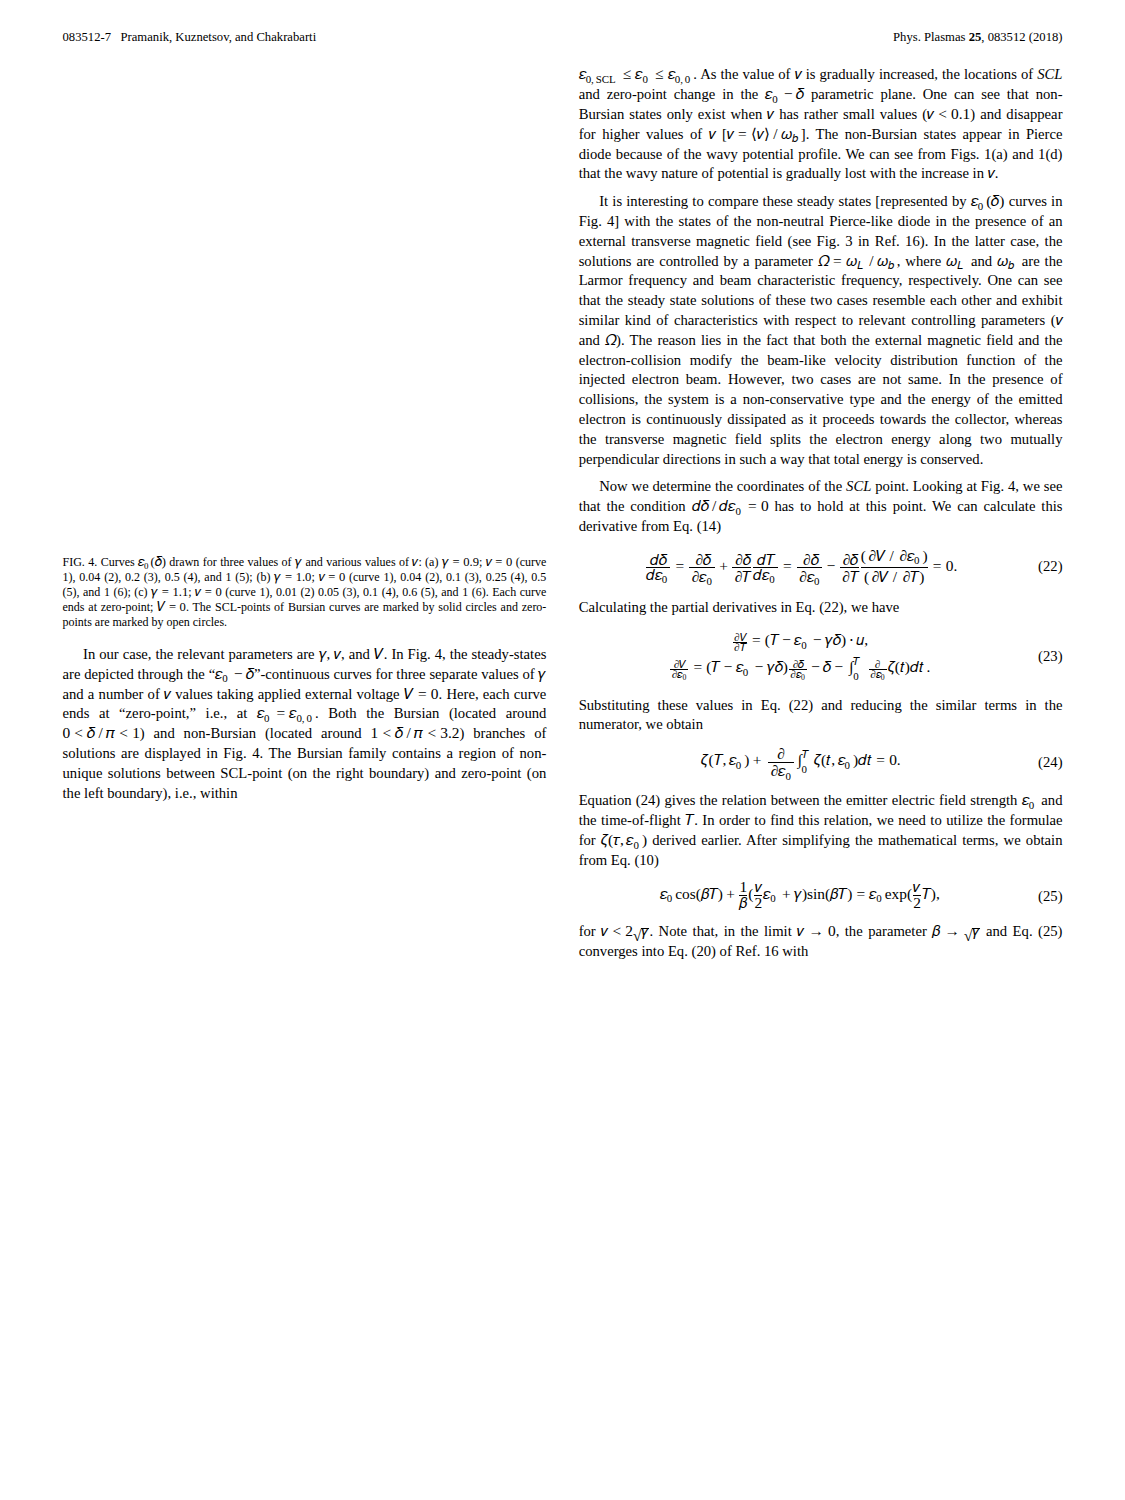083512-7 Pramanik, Kuznetsov, and Chakrabarti Phys. Plasmas 25, 083512 (2018)
FIG. 4. Curves ε0(δ) drawn for three values of γ and various values of ν: (a) γ=0.9; ν=0 (curve 1), 0.04 (2), 0.2 (3), 0.5 (4), and 1 (5); (b) γ=1.0; ν=0 (curve 1), 0.04 (2), 0.1 (3), 0.25 (4), 0.5 (5), and 1 (6); (c) γ=1.1; ν=0 (curve 1), 0.01 (2) 0.05 (3), 0.1 (4), 0.6 (5), and 1 (6). Each curve ends at zero-point; V=0. The SCL-points of Bursian curves are marked by solid circles and zero-points are marked by open circles.
In our case, the relevant parameters are γ, ν, and V. In Fig. 4, the steady-states are depicted through the “ε0−δ”-continuous curves for three separate values of γ and a number of ν values taking applied external voltage V=0. Here, each curve ends at “zero-point,” i.e., at ε0=ε0,0. Both the Bursian (located around 0<δ/π<1) and non-Bursian (located around 1<δ/π<3.2) branches of solutions are displayed in Fig. 4. The Bursian family contains a region of non-unique solutions between SCL-point (on the right boundary) and zero-point (on the left boundary), i.e., within
ε0,SCL≤ε0≤ε0,0. As the value of ν is gradually increased, the locations of SCL and zero-point change in the ε0−δ parametric plane. One can see that non-Bursian states only exist when ν has rather small values (ν<0.1) and disappear for higher values of ν [ν=⟨ν⟩/ωb]. The non-Bursian states appear in Pierce diode because of the wavy potential profile. We can see from Figs. 1(a) and 1(d) that the wavy nature of potential is gradually lost with the increase in ν.
It is interesting to compare these steady states [represented by ε0(δ) curves in Fig. 4] with the states of the non-neutral Pierce-like diode in the presence of an external transverse magnetic field (see Fig. 3 in Ref. 16). In the latter case, the solutions are controlled by a parameter Ω=ωL/ωb, where ωL and ωb are the Larmor frequency and beam characteristic frequency, respectively. One can see that the steady state solutions of these two cases resemble each other and exhibit similar kind of characteristics with respect to relevant controlling parameters (ν and Ω). The reason lies in the fact that both the external magnetic field and the electron-collision modify the beam-like velocity distribution function of the injected electron beam. However, two cases are not same. In the presence of collisions, the system is a non-conservative type and the energy of the emitted electron is continuously dissipated as it proceeds towards the collector, whereas the transverse magnetic field splits the electron energy along two mutually perpendicular directions in such a way that total energy is conserved.
Now we determine the coordinates of the SCL point. Looking at Fig. 4, we see that the condition dδ/dε0=0 has to hold at this point. We can calculate this derivative from Eq. (14)
dδdε0 = ∂δ∂ε0 + ∂δ∂T dTdε0 = ∂δ∂ε0 − ∂δ∂T (∂V/∂ε0) (∂V/∂T) =0.
(22)
Calculating the partial derivatives in Eq. (22), we have
∂V∂T = (T−ε0−γδ) ⋅u, ∂V∂ε0 = (T−ε0−γδ) ∂δ∂ε0 −δ − ∫0T ∂∂ε0 ζ(t)dt.
(23)
Substituting these values in Eq. (22) and reducing the similar terms in the numerator, we obtain
ζ(T,ε0) + ∂∂ε0 ∫0T ζ(t,ε0)dt =0.
(24)
Equation (24) gives the relation between the emitter electric field strength ε0 and the time-of-flight T. In order to find this relation, we need to utilize the formulae for ζ(τ,ε0) derived earlier. After simplifying the mathematical terms, we obtain from Eq. (10)
ε0 cos(βT) + 1β ( ν2ε0 +γ ) sin(βT) = ε0 exp (ν2T) ,
(25)
for ν<2γ. Note that, in the limit ν→0, the parameter β→γ and Eq. (25) converges into Eq. (20) of Ref. 16 with